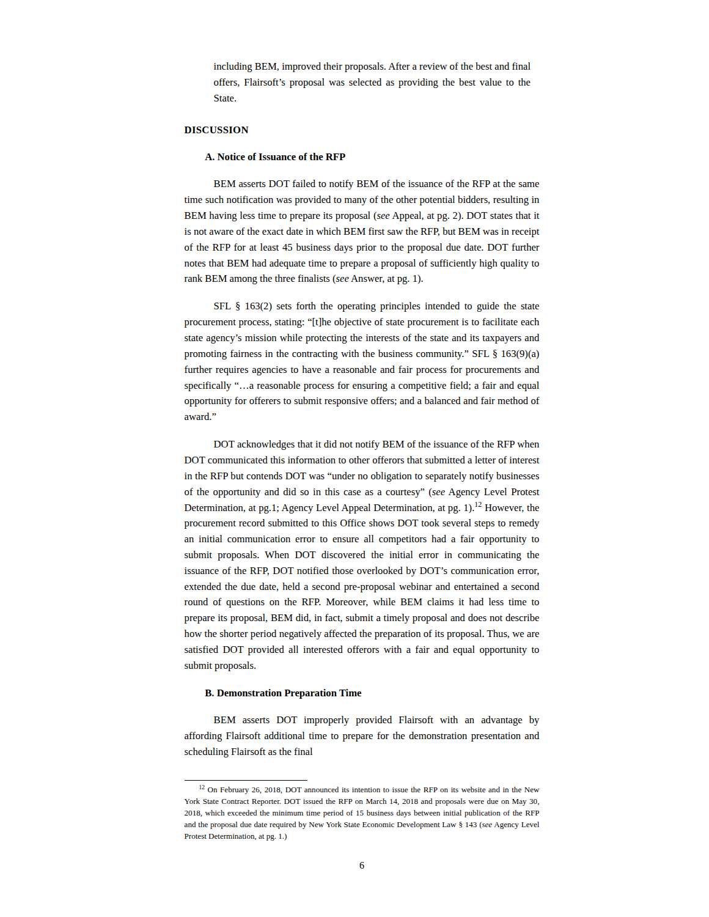including BEM, improved their proposals. After a review of the best and final offers, Flairsoft’s proposal was selected as providing the best value to the State.
DISCUSSION
A. Notice of Issuance of the RFP
BEM asserts DOT failed to notify BEM of the issuance of the RFP at the same time such notification was provided to many of the other potential bidders, resulting in BEM having less time to prepare its proposal (see Appeal, at pg. 2). DOT states that it is not aware of the exact date in which BEM first saw the RFP, but BEM was in receipt of the RFP for at least 45 business days prior to the proposal due date. DOT further notes that BEM had adequate time to prepare a proposal of sufficiently high quality to rank BEM among the three finalists (see Answer, at pg. 1).
SFL § 163(2) sets forth the operating principles intended to guide the state procurement process, stating: “[t]he objective of state procurement is to facilitate each state agency’s mission while protecting the interests of the state and its taxpayers and promoting fairness in the contracting with the business community.” SFL § 163(9)(a) further requires agencies to have a reasonable and fair process for procurements and specifically “…a reasonable process for ensuring a competitive field; a fair and equal opportunity for offerers to submit responsive offers; and a balanced and fair method of award.”
DOT acknowledges that it did not notify BEM of the issuance of the RFP when DOT communicated this information to other offerors that submitted a letter of interest in the RFP but contends DOT was “under no obligation to separately notify businesses of the opportunity and did so in this case as a courtesy” (see Agency Level Protest Determination, at pg.1; Agency Level Appeal Determination, at pg. 1).12 However, the procurement record submitted to this Office shows DOT took several steps to remedy an initial communication error to ensure all competitors had a fair opportunity to submit proposals. When DOT discovered the initial error in communicating the issuance of the RFP, DOT notified those overlooked by DOT’s communication error, extended the due date, held a second pre-proposal webinar and entertained a second round of questions on the RFP. Moreover, while BEM claims it had less time to prepare its proposal, BEM did, in fact, submit a timely proposal and does not describe how the shorter period negatively affected the preparation of its proposal. Thus, we are satisfied DOT provided all interested offerors with a fair and equal opportunity to submit proposals.
B. Demonstration Preparation Time
BEM asserts DOT improperly provided Flairsoft with an advantage by affording Flairsoft additional time to prepare for the demonstration presentation and scheduling Flairsoft as the final
12 On February 26, 2018, DOT announced its intention to issue the RFP on its website and in the New York State Contract Reporter. DOT issued the RFP on March 14, 2018 and proposals were due on May 30, 2018, which exceeded the minimum time period of 15 business days between initial publication of the RFP and the proposal due date required by New York State Economic Development Law § 143 (see Agency Level Protest Determination, at pg. 1.)
6